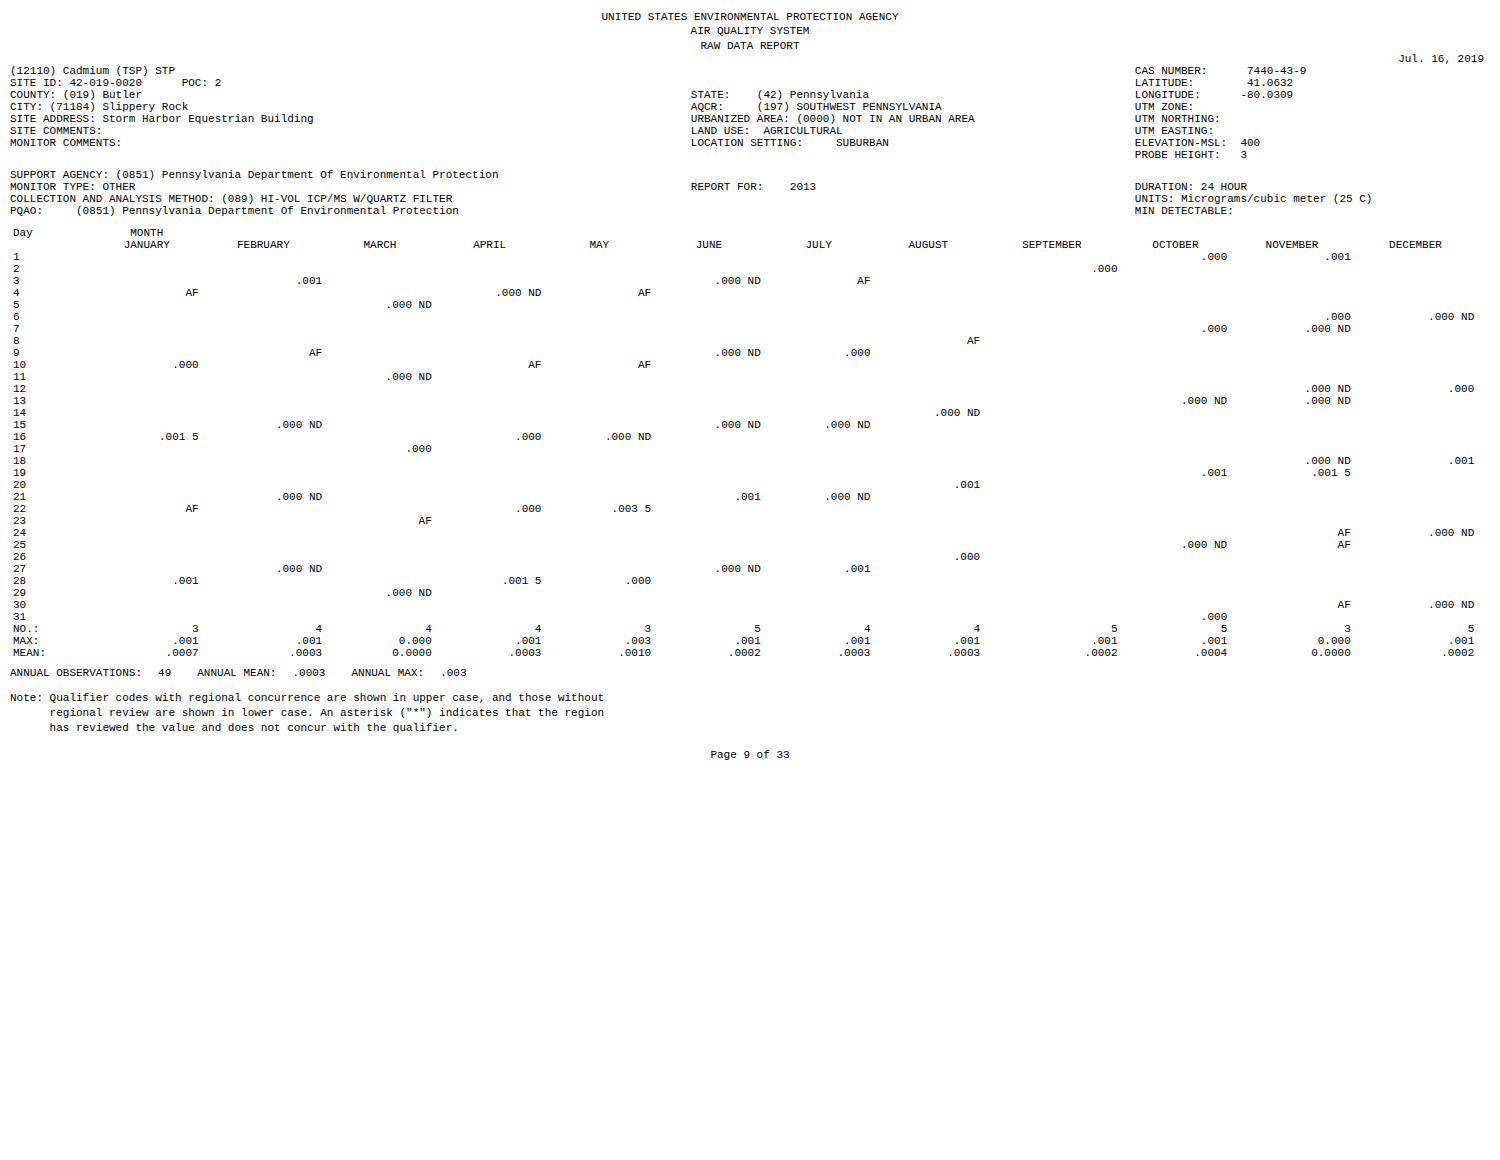UNITED STATES ENVIRONMENTAL PROTECTION AGENCY
AIR QUALITY SYSTEM
RAW DATA REPORT
| | | Jul. 16, 2019 |
| (12110) Cadmium (TSP) STP | | CAS NUMBER: 7440-43-9 |
| SITE ID: 42-019-0020 POC: 2 | | LATITUDE: 41.0632 |
| COUNTY: (019) Butler | STATE: (42) Pennsylvania | LONGITUDE: -80.0309 |
| CITY: (71184) Slippery Rock | AQCR: (197) SOUTHWEST PENNSYLVANIA | UTM ZONE: |
| SITE ADDRESS: Storm Harbor Equestrian Building | URBANIZED AREA: (0000) NOT IN AN URBAN AREA | UTM NORTHING: |
| SITE COMMENTS: | LAND USE: AGRICULTURAL | UTM EASTING: |
| MONITOR COMMENTS: | LOCATION SETTING: SUBURBAN | ELEVATION-MSL: 400 |
| | | PROBE HEIGHT: 3 |
| SUPPORT AGENCY: (0851) Pennsylvania Department Of Environmental Protection |
| MONITOR TYPE: OTHER | REPORT FOR: 2013 | DURATION: 24 HOUR |
| COLLECTION AND ANALYSIS METHOD: (089) HI-VOL ICP/MS W/QUARTZ FILTER | | UNITS: Micrograms/cubic meter (25 C) |
| PQAO: (0851) Pennsylvania Department Of Environmental Protection | | MIN DETECTABLE: |
| Day | MONTH | | | | | | | | | | | |
| --- | --- | --- | --- | --- | --- | --- | --- | --- | --- | --- | --- | --- |
| | JANUARY | FEBRUARY | MARCH | APRIL | MAY | JUNE | JULY | AUGUST | SEPTEMBER | OCTOBER | NOVEMBER | DECEMBER |
| 1 | | | | | | | | | | .000 | .001 | | |
| 2 | | | | | | | | | .000 | | | | |
| 3 | | .001 | | | | .000 ND | AF | | | | | |
| 4 | AF | | | .000 ND | AF | | | | | | | |
| 5 | | | .000 ND | | | | | | | | | |
| 6 | | | | | | | | | | | .000 | .000 ND | |
| 7 | | | | | | | | | | .000 | .000 ND | | |
| 8 | | | | | | | | AF | | | | | |
| 9 | | AF | | | | .000 ND | .000 | | | | | |
| 10 | .000 | | | AF | AF | | | | | | | |
| 11 | | | .000 ND | | | | | | | | | |
| 12 | | | | | | | | | | | .000 ND | .000 |
| 13 | | | | | | | | | | .000 ND | .000 ND | | |
| 14 | | | | | | | | .000 ND | | | | | |
| 15 | | .000 ND | | | | .000 ND | .000 ND | | | | | |
| 16 | .001 5 | | | .000 | .000 ND | | | | | | | |
| 17 | | | .000 | | | | | | | | | |
| 18 | | | | | | | | | | | .000 ND | .001 |
| 19 | | | | | | | | | | .001 | .001 5 | | |
| 20 | | | | | | | | .001 | | | | | |
| 21 | | .000 ND | | | | .001 | .000 ND | | | | | |
| 22 | AF | | | .000 | .003 5 | | | | | | | |
| 23 | | | AF | | | | | | | | | |
| 24 | | | | | | | | | | | AF | .000 ND |
| 25 | | | | | | | | | | .000 ND | AF | | |
| 26 | | | | | | | | .000 | | | | | |
| 27 | | .000 ND | | | | .000 ND | .001 | | | | | |
| 28 | .001 | | | .001 5 | .000 | | | | | | | |
| 29 | | | .000 ND | | | | | | | | | |
| 30 | | | | | | | | | | | AF | .000 ND |
| 31 | | | | | | | | | | .000 | | |
| NO.: | 3 | 4 | 4 | 4 | 3 | 5 | 4 | 4 | 5 | 5 | 3 | 5 |
| MAX: | .001 | .001 | 0.000 | .001 | .003 | .001 | .001 | .001 | .001 | .001 | 0.000 | .001 |
| MEAN: | .0007 | .0003 | 0.0000 | .0003 | .0010 | .0002 | .0003 | .0003 | .0002 | .0004 | 0.0000 | .0002 |
| ANNUAL OBSERVATIONS: | 49 | ANNUAL MEAN: | .0003 | ANNUAL MAX: | .003 |
Note: Qualifier codes with regional concurrence are shown in upper case, and those without
regional review are shown in lower case. An asterisk ("*") indicates that the region
has reviewed the value and does not concur with the qualifier.
Page 9 of 33